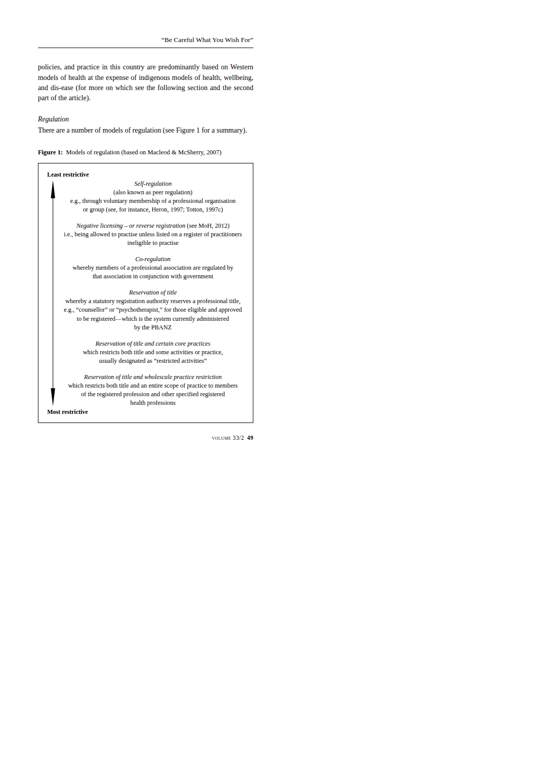“Be Careful What You Wish For”
policies, and practice in this country are predominantly based on Western models of health at the expense of indigenous models of health, wellbeing, and dis-ease (for more on which see the following section and the second part of the article).
Regulation
There are a number of models of regulation (see Figure 1 for a summary).
Figure 1: Models of regulation (based on Macleod & McSherry, 2007)
Least restrictive
Self-regulation
(also known as peer regulation)
e.g., through voluntary membership of a professional organisation
or group (see, for instance, Heron, 1997; Totton, 1997c)
Negative licensing – or reverse registration (see MoH, 2012)
i.e., being allowed to practise unless listed on a register of practitioners
ineligible to practise
Co-regulation
whereby members of a professional association are regulated by
that association in conjunction with government
Reservation of title
whereby a statutory registration authority reserves a professional title,
e.g., “counsellor” or “psychotherapist,” for those eligible and approved
to be registered—which is the system currently administered
by the PBANZ
Reservation of title and certain core practices
which restricts both title and some activities or practice,
usually designated as “restricted activities”
Reservation of title and wholescale practice restriction
which restricts both title and an entire scope of practice to members
of the registered profession and other specified registered
health professions
Most restrictive
volume 33/249